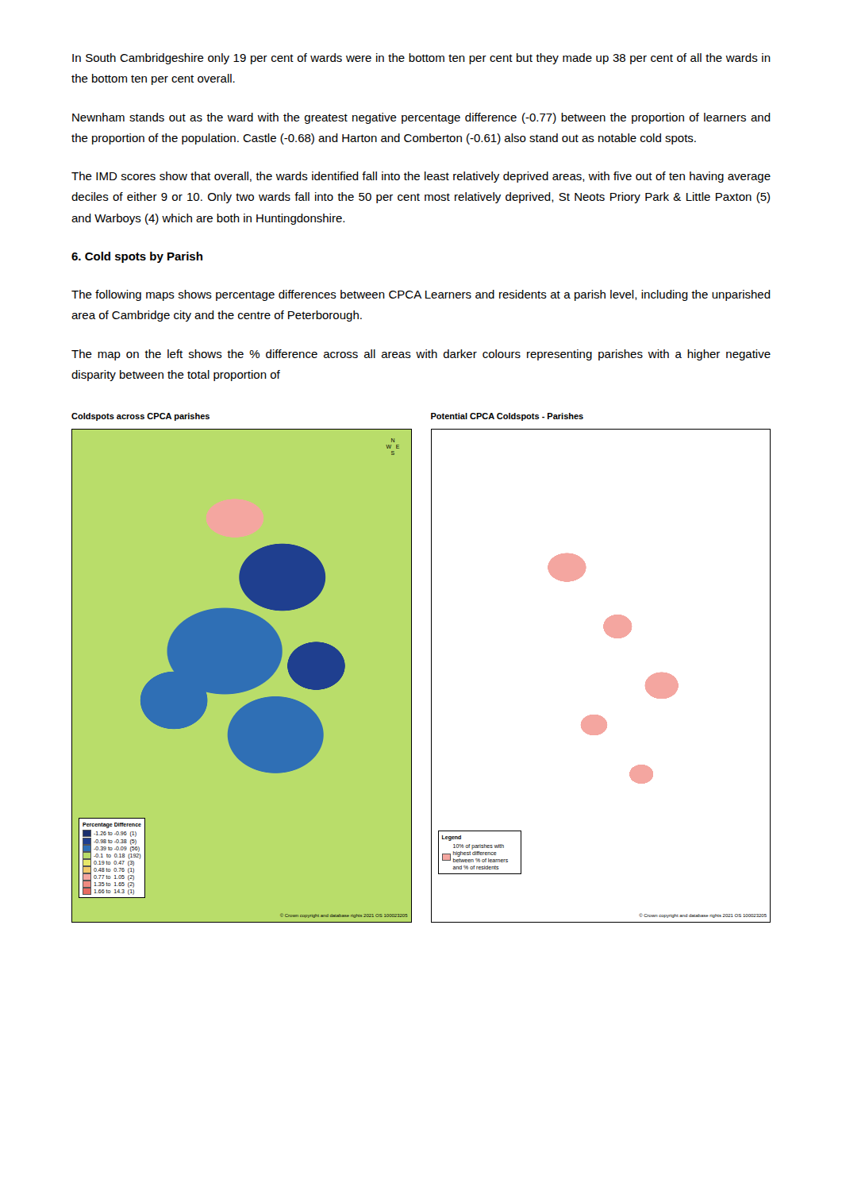In South Cambridgeshire only 19 per cent of wards were in the bottom ten per cent but they made up 38 per cent of all the wards in the bottom ten per cent overall.
Newnham stands out as the ward with the greatest negative percentage difference (-0.77) between the proportion of learners and the proportion of the population. Castle (-0.68) and Harton and Comberton (-0.61) also stand out as notable cold spots.
The IMD scores show that overall, the wards identified fall into the least relatively deprived areas, with five out of ten having average deciles of either 9 or 10. Only two wards fall into the 50 per cent most relatively deprived, St Neots Priory Park & Little Paxton (5) and Warboys (4) which are both in Huntingdonshire.
6. Cold spots by Parish
The following maps shows percentage differences between CPCA Learners and residents at a parish level, including the unparished area of Cambridge city and the centre of Peterborough.
The map on the left shows the % difference across all areas with darker colours representing parishes with a higher negative disparity between the total proportion of
Coldspots across CPCA parishes
N
W E
S
Percentage Difference
-1.26 to -0.96 (1)
-0.98 to -0.38 (5)
-0.39 to -0.09 (56)
-0.1 to 0.18 (192)
0.19 to 0.47 (3)
0.48 to 0.76 (1)
0.77 to 1.05 (2)
1.35 to 1.65 (2)
1.66 to 14.3 (1)
© Crown copyright and database rights 2021 OS 100023205
Potential CPCA Coldspots - Parishes
Legend
10% of parishes with highest difference between % of learners and % of residents
© Crown copyright and database rights 2021 OS 100023205